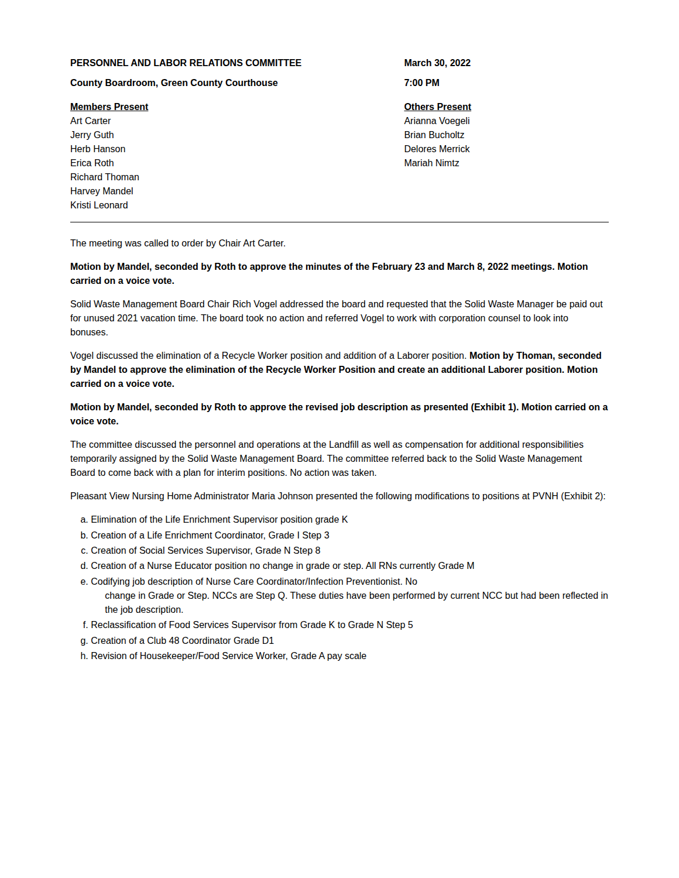| PERSONNEL AND LABOR RELATIONS COMMITTEE | March 30, 2022 |
| County Boardroom, Green County Courthouse | 7:00 PM |
| Members Present Art Carter Jerry Guth Herb Hanson Erica Roth Richard Thoman Harvey Mandel Kristi Leonard | Others Present Arianna Voegeli Brian Bucholtz Delores Merrick Mariah Nimtz |
The meeting was called to order by Chair Art Carter.
Motion by Mandel, seconded by Roth to approve the minutes of the February 23 and March 8, 2022 meetings. Motion carried on a voice vote.
Solid Waste Management Board Chair Rich Vogel addressed the board and requested that the Solid Waste Manager be paid out for unused 2021 vacation time. The board took no action and referred Vogel to work with corporation counsel to look into bonuses.
Vogel discussed the elimination of a Recycle Worker position and addition of a Laborer position. Motion by Thoman, seconded by Mandel to approve the elimination of the Recycle Worker Position and create an additional Laborer position. Motion carried on a voice vote.
Motion by Mandel, seconded by Roth to approve the revised job description as presented (Exhibit 1). Motion carried on a voice vote.
The committee discussed the personnel and operations at the Landfill as well as compensation for additional responsibilities temporarily assigned by the Solid Waste Management Board. The committee referred back to the Solid Waste Management Board to come back with a plan for interim positions. No action was taken.
Pleasant View Nursing Home Administrator Maria Johnson presented the following modifications to positions at PVNH (Exhibit 2):
Elimination of the Life Enrichment Supervisor position grade K
Creation of a Life Enrichment Coordinator, Grade I Step 3
Creation of Social Services Supervisor, Grade N Step 8
Creation of a Nurse Educator position no change in grade or step. All RNs currently Grade M
Codifying job description of Nurse Care Coordinator/Infection Preventionist. No change in Grade or Step. NCCs are Step Q. These duties have been performed by current NCC but had been reflected in the job description.
Reclassification of Food Services Supervisor from Grade K to Grade N Step 5
Creation of a Club 48 Coordinator Grade D1
Revision of Housekeeper/Food Service Worker, Grade A pay scale